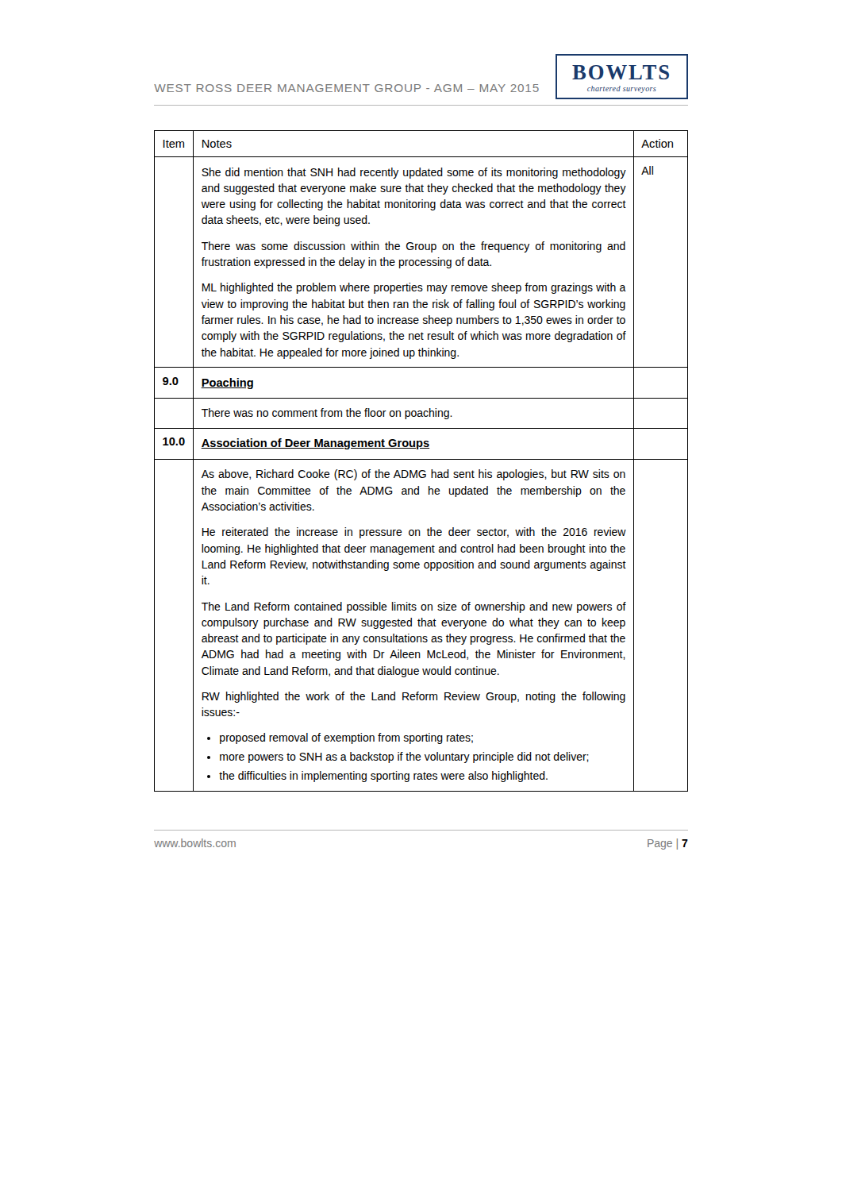West Ross Deer Management Group - AGM – May 2015
BOWLTS
chartered surveyors
| Item | Notes | Action |
| --- | --- | --- |
| | She did mention that SNH had recently updated some of its monitoring methodology and suggested that everyone make sure that they checked that the methodology they were using for collecting the habitat monitoring data was correct and that the correct data sheets, etc, were being used. There was some discussion within the Group on the frequency of monitoring and frustration expressed in the delay in the processing of data. ML highlighted the problem where properties may remove sheep from grazings with a view to improving the habitat but then ran the risk of falling foul of SGRPID’s working farmer rules. In his case, he had to increase sheep numbers to 1,350 ewes in order to comply with the SGRPID regulations, the net result of which was more degradation of the habitat. He appealed for more joined up thinking. | All |
| 9.0 | Poaching | |
| | There was no comment from the floor on poaching. | |
| 10.0 | Association of Deer Management Groups | |
| | As above, Richard Cooke (RC) of the ADMG had sent his apologies, but RW sits on the main Committee of the ADMG and he updated the membership on the Association’s activities. He reiterated the increase in pressure on the deer sector, with the 2016 review looming. He highlighted that deer management and control had been brought into the Land Reform Review, notwithstanding some opposition and sound arguments against it. The Land Reform contained possible limits on size of ownership and new powers of compulsory purchase and RW suggested that everyone do what they can to keep abreast and to participate in any consultations as they progress. He confirmed that the ADMG had had a meeting with Dr Aileen McLeod, the Minister for Environment, Climate and Land Reform, and that dialogue would continue. RW highlighted the work of the Land Reform Review Group, noting the following issues:- proposed removal of exemption from sporting rates; more powers to SNH as a backstop if the voluntary principle did not deliver; the difficulties in implementing sporting rates were also highlighted. | |
www.bowlts.com
Page | 7